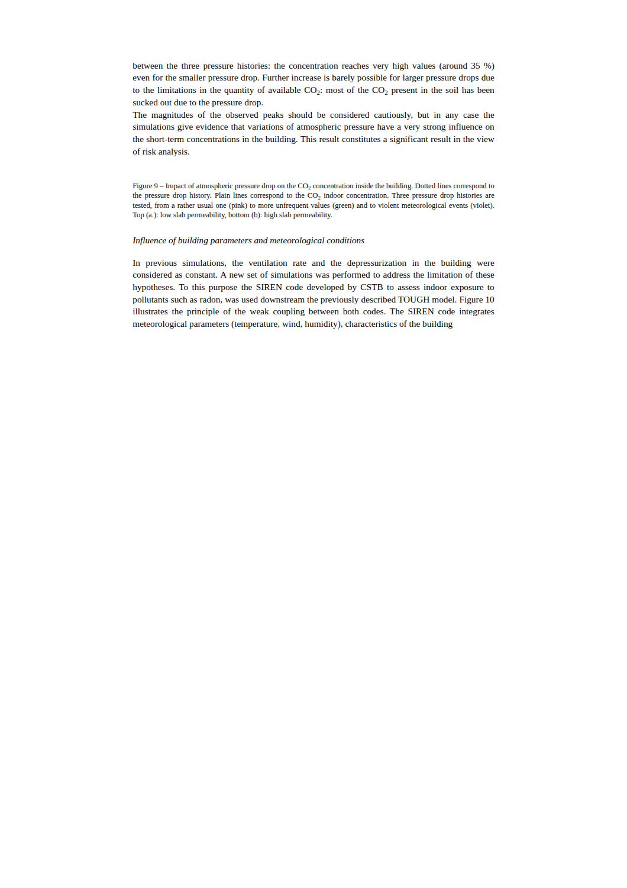between the three pressure histories: the concentration reaches very high values (around 35 %) even for the smaller pressure drop. Further increase is barely possible for larger pressure drops due to the limitations in the quantity of available CO2: most of the CO2 present in the soil has been sucked out due to the pressure drop.
The magnitudes of the observed peaks should be considered cautiously, but in any case the simulations give evidence that variations of atmospheric pressure have a very strong influence on the short-term concentrations in the building. This result constitutes a significant result in the view of risk analysis.
Figure 9 – Impact of atmospheric pressure drop on the CO2 concentration inside the building. Dotted lines correspond to the pressure drop history. Plain lines correspond to the CO2 indoor concentration. Three pressure drop histories are tested, from a rather usual one (pink) to more unfrequent values (green) and to violent meteorological events (violet). Top (a.): low slab permeability, bottom (b): high slab permeability.
Influence of building parameters and meteorological conditions
In previous simulations, the ventilation rate and the depressurization in the building were considered as constant. A new set of simulations was performed to address the limitation of these hypotheses. To this purpose the SIREN code developed by CSTB to assess indoor exposure to pollutants such as radon, was used downstream the previously described TOUGH model. Figure 10 illustrates the principle of the weak coupling between both codes. The SIREN code integrates meteorological parameters (temperature, wind, humidity), characteristics of the building